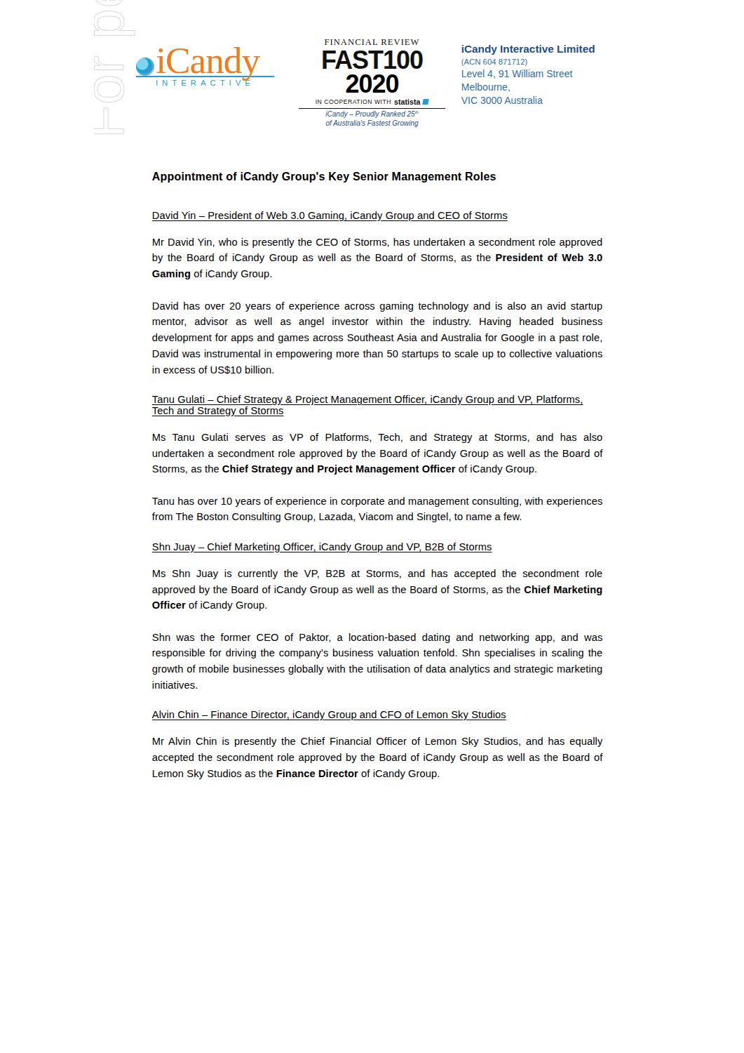For personal use only
iCandy
INTERACTIVE
FINANCIAL REVIEW
FAST 100 2020
IN COOPERATION WITH statista
iCandy – Proudly Ranked 25th
of Australia's Fastest Growing
iCandy Interactive Limited
(ACN 604 871712)
Level 4, 91 William Street
Melbourne,
VIC 3000 Australia
Appointment of iCandy Group's Key Senior Management Roles
David Yin – President of Web 3.0 Gaming, iCandy Group and CEO of Storms
Mr David Yin, who is presently the CEO of Storms, has undertaken a secondment role approved by the Board of iCandy Group as well as the Board of Storms, as the President of Web 3.0 Gaming of iCandy Group.
David has over 20 years of experience across gaming technology and is also an avid startup mentor, advisor as well as angel investor within the industry. Having headed business development for apps and games across Southeast Asia and Australia for Google in a past role, David was instrumental in empowering more than 50 startups to scale up to collective valuations in excess of US$10 billion.
Tanu Gulati – Chief Strategy & Project Management Officer, iCandy Group and VP, Platforms, Tech and Strategy of Storms
Ms Tanu Gulati serves as VP of Platforms, Tech, and Strategy at Storms, and has also undertaken a secondment role approved by the Board of iCandy Group as well as the Board of Storms, as the Chief Strategy and Project Management Officer of iCandy Group.
Tanu has over 10 years of experience in corporate and management consulting, with experiences from The Boston Consulting Group, Lazada, Viacom and Singtel, to name a few.
Shn Juay – Chief Marketing Officer, iCandy Group and VP, B2B of Storms
Ms Shn Juay is currently the VP, B2B at Storms, and has accepted the secondment role approved by the Board of iCandy Group as well as the Board of Storms, as the Chief Marketing Officer of iCandy Group.
Shn was the former CEO of Paktor, a location-based dating and networking app, and was responsible for driving the company's business valuation tenfold. Shn specialises in scaling the growth of mobile businesses globally with the utilisation of data analytics and strategic marketing initiatives.
Alvin Chin – Finance Director, iCandy Group and CFO of Lemon Sky Studios
Mr Alvin Chin is presently the Chief Financial Officer of Lemon Sky Studios, and has equally accepted the secondment role approved by the Board of iCandy Group as well as the Board of Lemon Sky Studios as the Finance Director of iCandy Group.